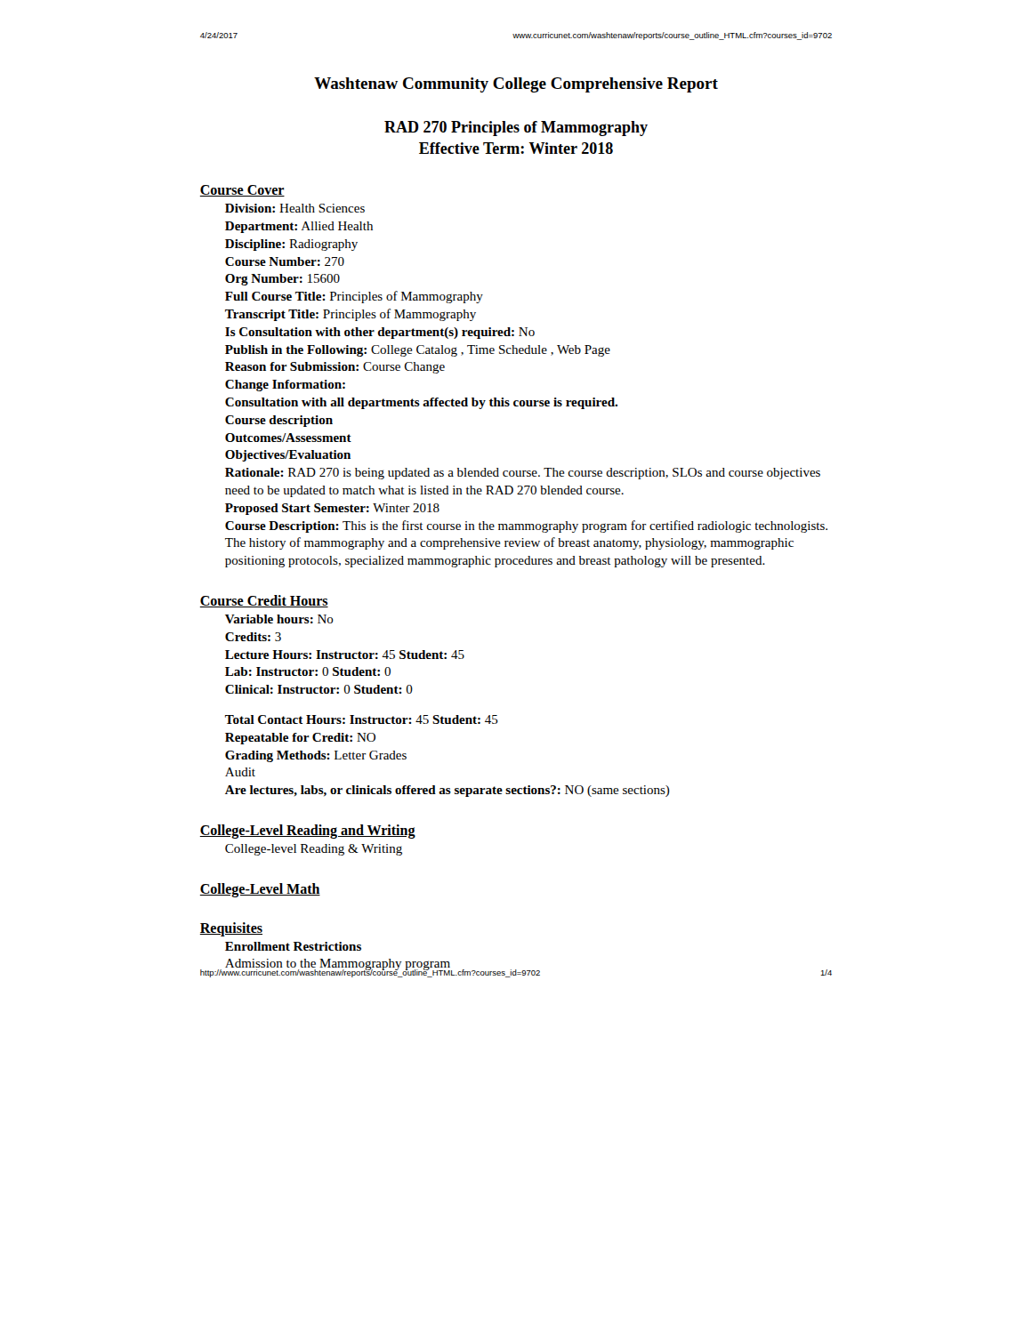4/24/2017 www.curricunet.com/washtenaw/reports/course_outline_HTML.cfm?courses_id=9702
Washtenaw Community College Comprehensive Report
RAD 270 Principles of Mammography
Effective Term: Winter 2018
Course Cover
Division: Health Sciences
Department: Allied Health
Discipline: Radiography
Course Number: 270
Org Number: 15600
Full Course Title: Principles of Mammography
Transcript Title: Principles of Mammography
Is Consultation with other department(s) required: No
Publish in the Following: College Catalog , Time Schedule , Web Page
Reason for Submission: Course Change
Change Information:
Consultation with all departments affected by this course is required.
Course description
Outcomes/Assessment
Objectives/Evaluation
Rationale: RAD 270 is being updated as a blended course. The course description, SLOs and course objectives need to be updated to match what is listed in the RAD 270 blended course.
Proposed Start Semester: Winter 2018
Course Description: This is the first course in the mammography program for certified radiologic technologists. The history of mammography and a comprehensive review of breast anatomy, physiology, mammographic positioning protocols, specialized mammographic procedures and breast pathology will be presented.
Course Credit Hours
Variable hours: No
Credits: 3
Lecture Hours: Instructor: 45 Student: 45
Lab: Instructor: 0 Student: 0
Clinical: Instructor: 0 Student: 0
Total Contact Hours: Instructor: 45 Student: 45
Repeatable for Credit: NO
Grading Methods: Letter Grades
Audit
Are lectures, labs, or clinicals offered as separate sections?: NO (same sections)
College-Level Reading and Writing
College-level Reading & Writing
College-Level Math
Requisites
Enrollment Restrictions
Admission to the Mammography program
http://www.curricunet.com/washtenaw/reports/course_outline_HTML.cfm?courses_id=9702 1/4